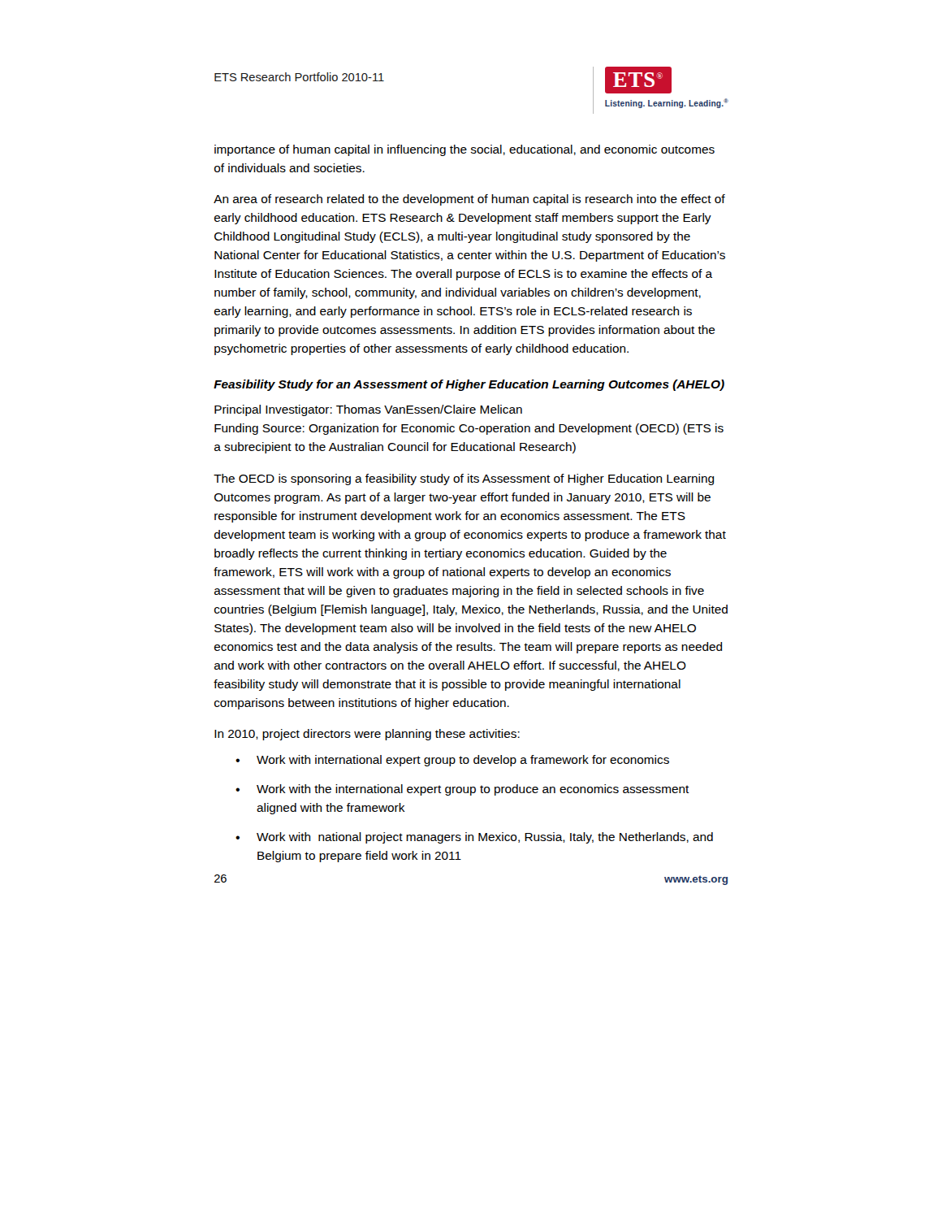ETS Research Portfolio 2010-11
ETS®
Listening. Learning. Leading.®
importance of human capital in influencing the social, educational, and economic outcomes of individuals and societies.
An area of research related to the development of human capital is research into the effect of early childhood education. ETS Research & Development staff members support the Early Childhood Longitudinal Study (ECLS), a multi-year longitudinal study sponsored by the National Center for Educational Statistics, a center within the U.S. Department of Education’s Institute of Education Sciences. The overall purpose of ECLS is to examine the effects of a number of family, school, community, and individual variables on children’s development, early learning, and early performance in school. ETS’s role in ECLS-related research is primarily to provide outcomes assessments. In addition ETS provides information about the psychometric properties of other assessments of early childhood education.
Feasibility Study for an Assessment of Higher Education Learning Outcomes (AHELO)
Principal Investigator: Thomas VanEssen/Claire Melican
Funding Source: Organization for Economic Co-operation and Development (OECD) (ETS is a subrecipient to the Australian Council for Educational Research)
The OECD is sponsoring a feasibility study of its Assessment of Higher Education Learning Outcomes program. As part of a larger two-year effort funded in January 2010, ETS will be responsible for instrument development work for an economics assessment. The ETS development team is working with a group of economics experts to produce a framework that broadly reflects the current thinking in tertiary economics education. Guided by the framework, ETS will work with a group of national experts to develop an economics assessment that will be given to graduates majoring in the field in selected schools in five countries (Belgium [Flemish language], Italy, Mexico, the Netherlands, Russia, and the United States). The development team also will be involved in the field tests of the new AHELO economics test and the data analysis of the results. The team will prepare reports as needed and work with other contractors on the overall AHELO effort. If successful, the AHELO feasibility study will demonstrate that it is possible to provide meaningful international comparisons between institutions of higher education.
In 2010, project directors were planning these activities:
Work with international expert group to develop a framework for economics
Work with the international expert group to produce an economics assessment aligned with the framework
Work with national project managers in Mexico, Russia, Italy, the Netherlands, and Belgium to prepare field work in 2011
26
www.ets.org